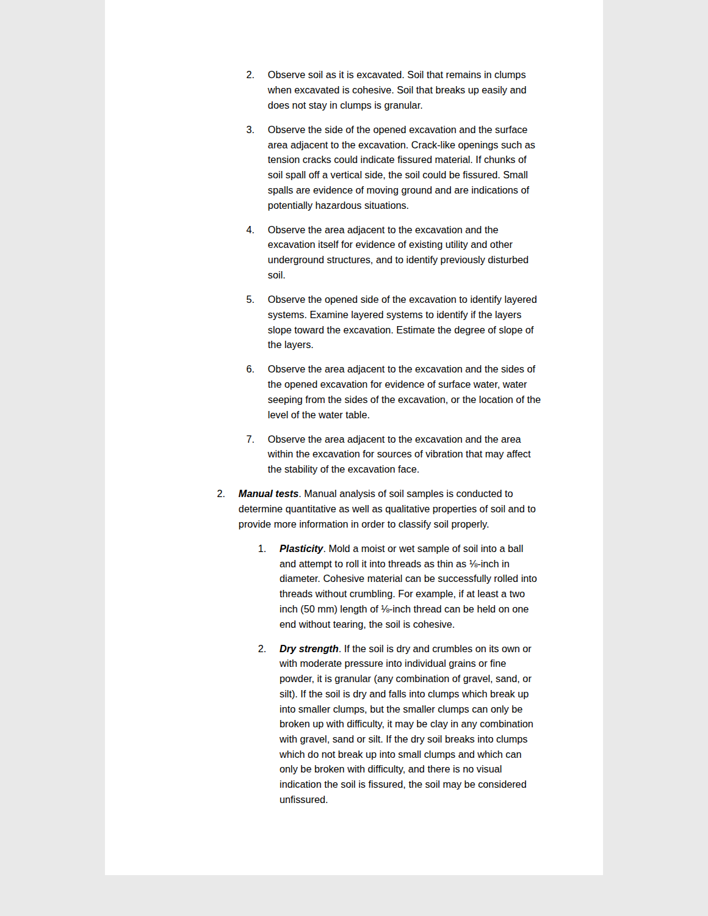Observe soil as it is excavated. Soil that remains in clumps when excavated is cohesive. Soil that breaks up easily and does not stay in clumps is granular.
Observe the side of the opened excavation and the surface area adjacent to the excavation. Crack-like openings such as tension cracks could indicate fissured material. If chunks of soil spall off a vertical side, the soil could be fissured. Small spalls are evidence of moving ground and are indications of potentially hazardous situations.
Observe the area adjacent to the excavation and the excavation itself for evidence of existing utility and other underground structures, and to identify previously disturbed soil.
Observe the opened side of the excavation to identify layered systems. Examine layered systems to identify if the layers slope toward the excavation. Estimate the degree of slope of the layers.
Observe the area adjacent to the excavation and the sides of the opened excavation for evidence of surface water, water seeping from the sides of the excavation, or the location of the level of the water table.
Observe the area adjacent to the excavation and the area within the excavation for sources of vibration that may affect the stability of the excavation face.
Manual tests. Manual analysis of soil samples is conducted to determine quantitative as well as qualitative properties of soil and to provide more information in order to classify soil properly.
Plasticity. Mold a moist or wet sample of soil into a ball and attempt to roll it into threads as thin as ⅛-inch in diameter. Cohesive material can be successfully rolled into threads without crumbling. For example, if at least a two inch (50 mm) length of ⅛-inch thread can be held on one end without tearing, the soil is cohesive.
Dry strength. If the soil is dry and crumbles on its own or with moderate pressure into individual grains or fine powder, it is granular (any combination of gravel, sand, or silt). If the soil is dry and falls into clumps which break up into smaller clumps, but the smaller clumps can only be broken up with difficulty, it may be clay in any combination with gravel, sand or silt. If the dry soil breaks into clumps which do not break up into small clumps and which can only be broken with difficulty, and there is no visual indication the soil is fissured, the soil may be considered unfissured.